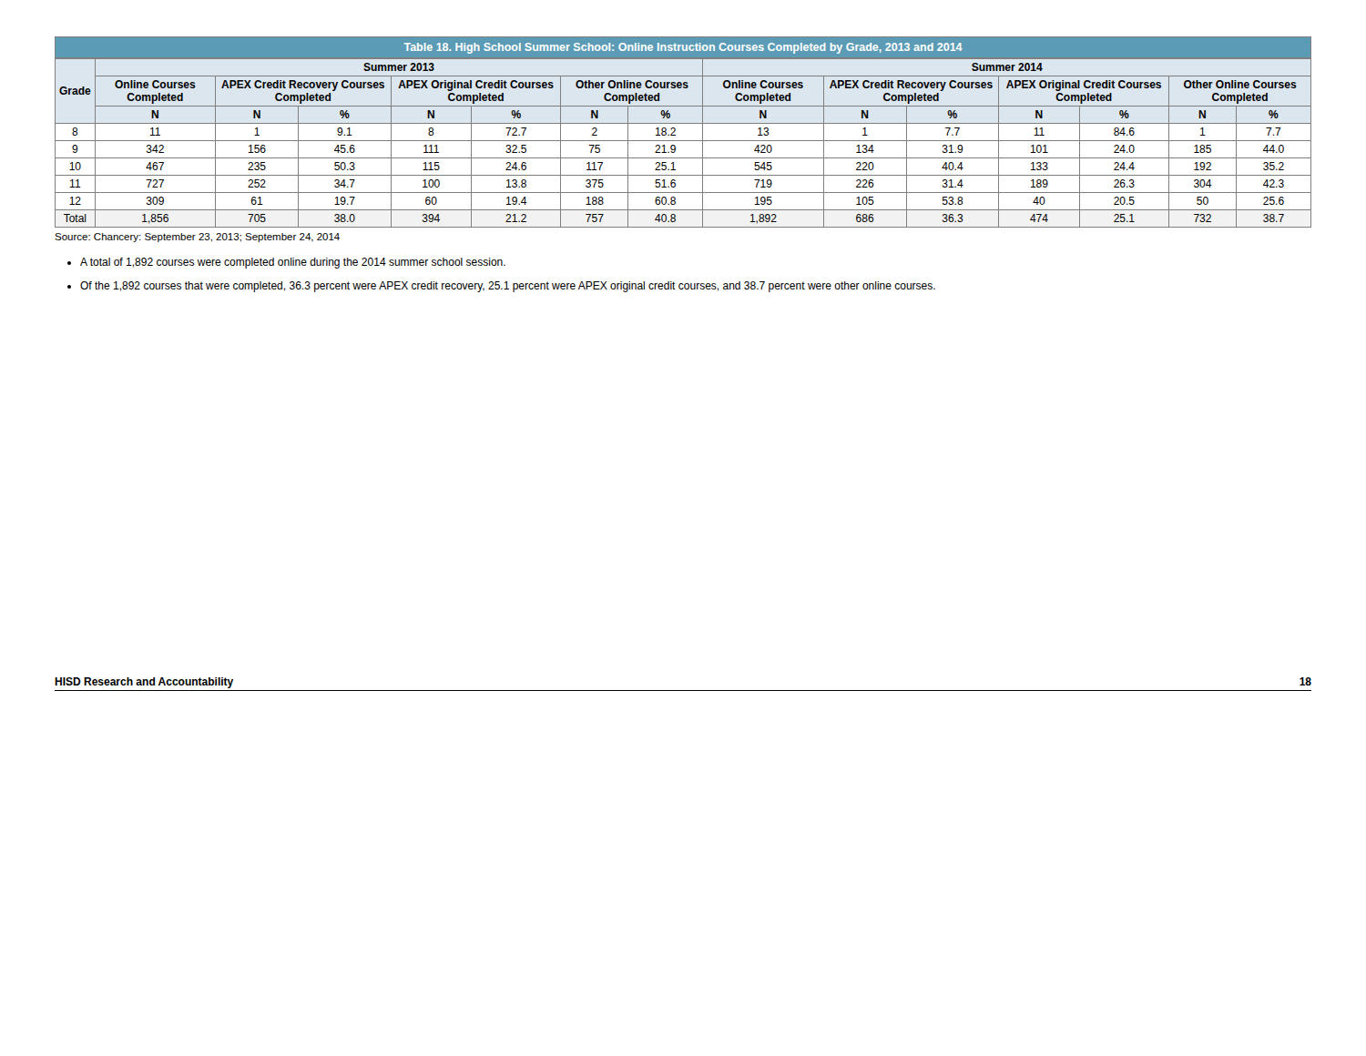Table 18. High School Summer School: Online Instruction Courses Completed by Grade, 2013 and 2014
| Grade | Summer 2013 | Summer 2014 |
| --- | --- | --- |
| Online Courses Completed | APEX Credit Recovery Courses Completed | APEX Original Credit Courses Completed | Other Online Courses Completed | Online Courses Completed | APEX Credit Recovery Courses Completed | APEX Original Credit Courses Completed | Other Online Courses Completed |
| N | N | % | N | % | N | % | N | N | % | N | % | N | % |
| 8 | 11 | 1 | 9.1 | 8 | 72.7 | 2 | 18.2 | 13 | 1 | 7.7 | 11 | 84.6 | 1 | 7.7 |
| 9 | 342 | 156 | 45.6 | 111 | 32.5 | 75 | 21.9 | 420 | 134 | 31.9 | 101 | 24.0 | 185 | 44.0 |
| 10 | 467 | 235 | 50.3 | 115 | 24.6 | 117 | 25.1 | 545 | 220 | 40.4 | 133 | 24.4 | 192 | 35.2 |
| 11 | 727 | 252 | 34.7 | 100 | 13.8 | 375 | 51.6 | 719 | 226 | 31.4 | 189 | 26.3 | 304 | 42.3 |
| 12 | 309 | 61 | 19.7 | 60 | 19.4 | 188 | 60.8 | 195 | 105 | 53.8 | 40 | 20.5 | 50 | 25.6 |
| Total | 1,856 | 705 | 38.0 | 394 | 21.2 | 757 | 40.8 | 1,892 | 686 | 36.3 | 474 | 25.1 | 732 | 38.7 |
Source: Chancery: September 23, 2013; September 24, 2014
A total of 1,892 courses were completed online during the 2014 summer school session.
Of the 1,892 courses that were completed, 36.3 percent were APEX credit recovery, 25.1 percent were APEX original credit courses, and 38.7 percent were other online courses.
HISD Research and Accountability 18